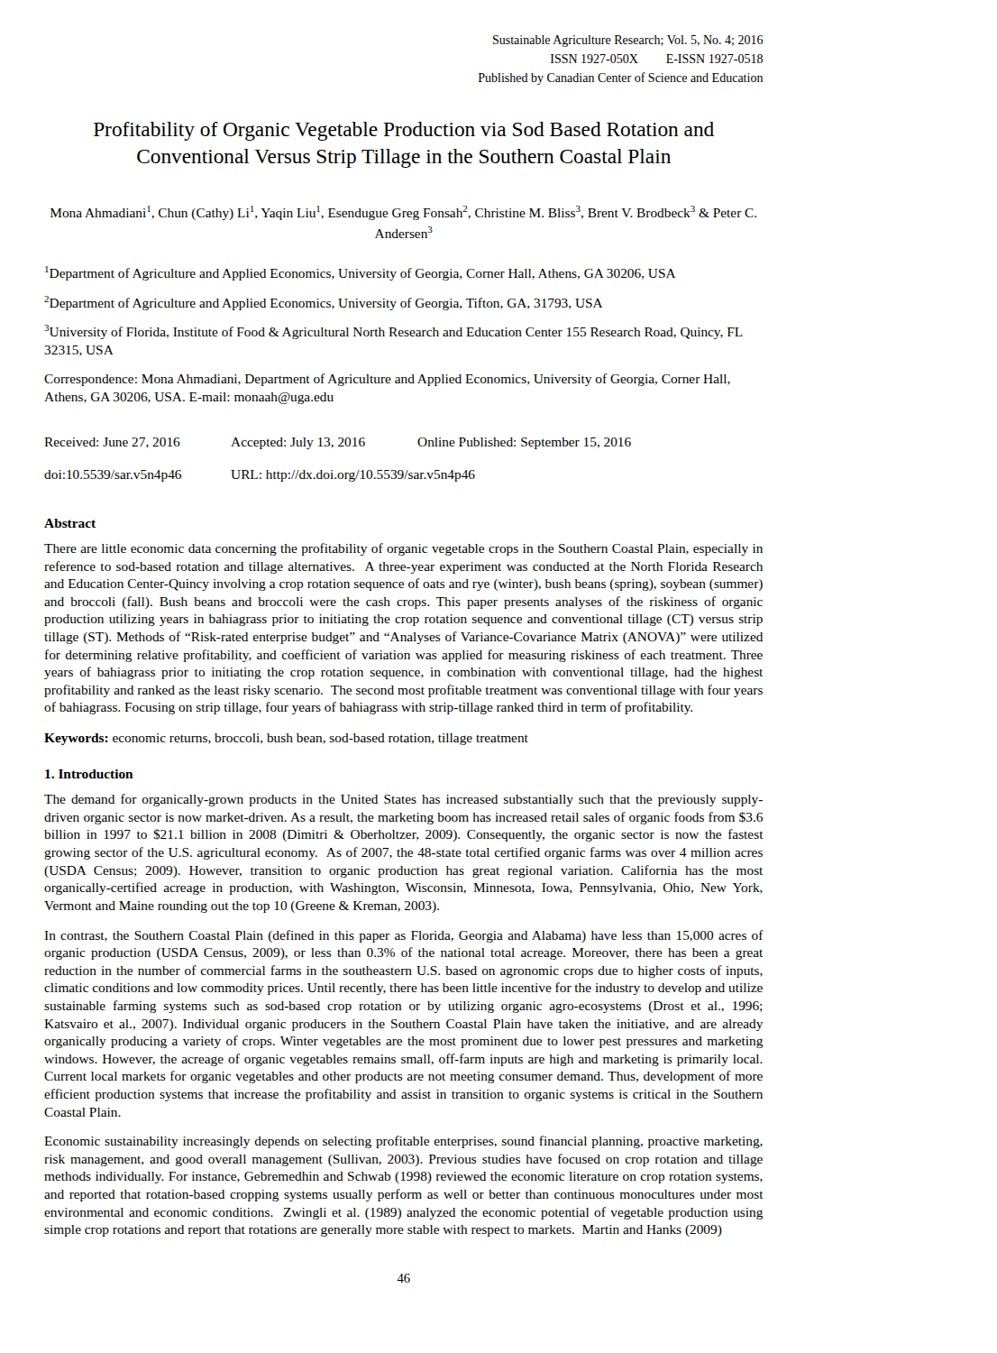Sustainable Agriculture Research; Vol. 5, No. 4; 2016 ISSN 1927-050XE-ISSN 1927-0518 Published by Canadian Center of Science and Education
Profitability of Organic Vegetable Production via Sod Based Rotation and Conventional Versus Strip Tillage in the Southern Coastal Plain
Mona Ahmadiani1, Chun (Cathy) Li1, Yaqin Liu1, Esendugue Greg Fonsah2, Christine M. Bliss3, Brent V. Brodbeck3 & Peter C. Andersen3
1Department of Agriculture and Applied Economics, University of Georgia, Corner Hall, Athens, GA 30206, USA
2Department of Agriculture and Applied Economics, University of Georgia, Tifton, GA, 31793, USA
3University of Florida, Institute of Food & Agricultural North Research and Education Center 155 Research Road, Quincy, FL 32315, USA
Correspondence: Mona Ahmadiani, Department of Agriculture and Applied Economics, University of Georgia, Corner Hall, Athens, GA 30206, USA. E-mail: monaah@uga.edu
Received: June 27, 2016 Accepted: July 13, 2016 Online Published: September 15, 2016
doi:10.5539/sar.v5n4p46 URL: http://dx.doi.org/10.5539/sar.v5n4p46
Abstract
There are little economic data concerning the profitability of organic vegetable crops in the Southern Coastal Plain, especially in reference to sod-based rotation and tillage alternatives. A three-year experiment was conducted at the North Florida Research and Education Center-Quincy involving a crop rotation sequence of oats and rye (winter), bush beans (spring), soybean (summer) and broccoli (fall). Bush beans and broccoli were the cash crops. This paper presents analyses of the riskiness of organic production utilizing years in bahiagrass prior to initiating the crop rotation sequence and conventional tillage (CT) versus strip tillage (ST). Methods of “Risk-rated enterprise budget” and “Analyses of Variance-Covariance Matrix (ANOVA)” were utilized for determining relative profitability, and coefficient of variation was applied for measuring riskiness of each treatment. Three years of bahiagrass prior to initiating the crop rotation sequence, in combination with conventional tillage, had the highest profitability and ranked as the least risky scenario. The second most profitable treatment was conventional tillage with four years of bahiagrass. Focusing on strip tillage, four years of bahiagrass with strip-tillage ranked third in term of profitability.
Keywords: economic returns, broccoli, bush bean, sod-based rotation, tillage treatment
1. Introduction
The demand for organically-grown products in the United States has increased substantially such that the previously supply-driven organic sector is now market-driven. As a result, the marketing boom has increased retail sales of organic foods from $3.6 billion in 1997 to $21.1 billion in 2008 (Dimitri & Oberholtzer, 2009). Consequently, the organic sector is now the fastest growing sector of the U.S. agricultural economy. As of 2007, the 48-state total certified organic farms was over 4 million acres (USDA Census; 2009). However, transition to organic production has great regional variation. California has the most organically-certified acreage in production, with Washington, Wisconsin, Minnesota, Iowa, Pennsylvania, Ohio, New York, Vermont and Maine rounding out the top 10 (Greene & Kreman, 2003).
In contrast, the Southern Coastal Plain (defined in this paper as Florida, Georgia and Alabama) have less than 15,000 acres of organic production (USDA Census, 2009), or less than 0.3% of the national total acreage. Moreover, there has been a great reduction in the number of commercial farms in the southeastern U.S. based on agronomic crops due to higher costs of inputs, climatic conditions and low commodity prices. Until recently, there has been little incentive for the industry to develop and utilize sustainable farming systems such as sod-based crop rotation or by utilizing organic agro-ecosystems (Drost et al., 1996; Katsvairo et al., 2007). Individual organic producers in the Southern Coastal Plain have taken the initiative, and are already organically producing a variety of crops. Winter vegetables are the most prominent due to lower pest pressures and marketing windows. However, the acreage of organic vegetables remains small, off-farm inputs are high and marketing is primarily local. Current local markets for organic vegetables and other products are not meeting consumer demand. Thus, development of more efficient production systems that increase the profitability and assist in transition to organic systems is critical in the Southern Coastal Plain.
Economic sustainability increasingly depends on selecting profitable enterprises, sound financial planning, proactive marketing, risk management, and good overall management (Sullivan, 2003). Previous studies have focused on crop rotation and tillage methods individually. For instance, Gebremedhin and Schwab (1998) reviewed the economic literature on crop rotation systems, and reported that rotation-based cropping systems usually perform as well or better than continuous monocultures under most environmental and economic conditions. Zwingli et al. (1989) analyzed the economic potential of vegetable production using simple crop rotations and report that rotations are generally more stable with respect to markets. Martin and Hanks (2009)
46